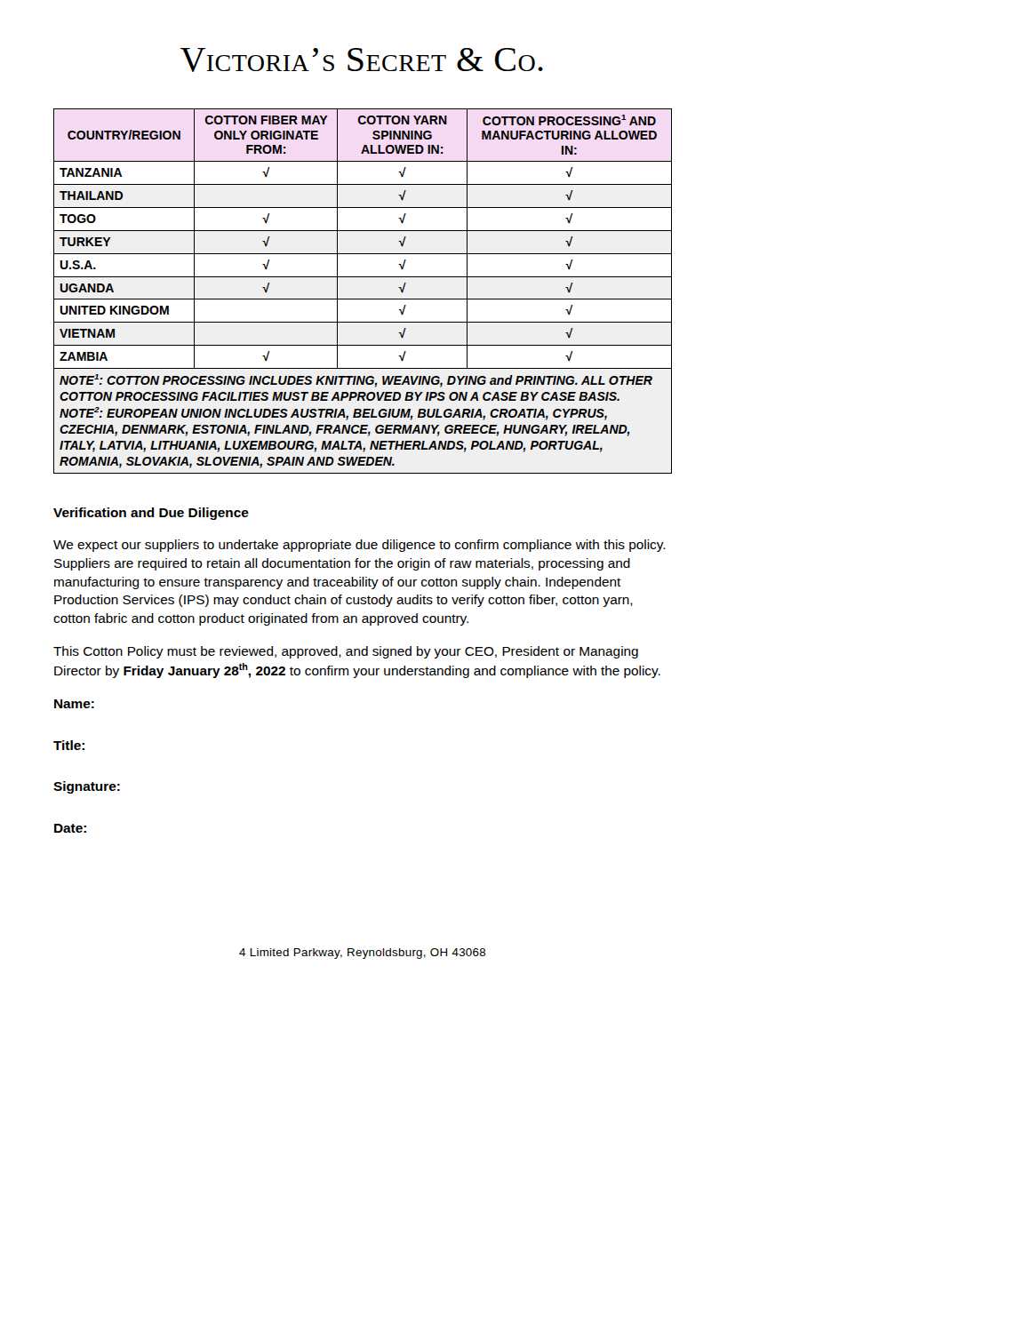Victoria’s Secret & Co.
| COUNTRY/REGION | COTTON FIBER MAY ONLY ORIGINATE FROM: | COTTON YARN SPINNING ALLOWED IN: | COTTON PROCESSING 1 AND MANUFACTURING ALLOWED IN: |
| --- | --- | --- | --- |
| TANZANIA | √ | √ | √ |
| THAILAND | | √ | √ |
| TOGO | √ | √ | √ |
| TURKEY | √ | √ | √ |
| U.S.A. | √ | √ | √ |
| UGANDA | √ | √ | √ |
| UNITED KINGDOM | | √ | √ |
| VIETNAM | | √ | √ |
| ZAMBIA | √ | √ | √ |
| NOTE 1 : COTTON PROCESSING INCLUDES KNITTING, WEAVING, DYING and PRINTING. ALL OTHER COTTON PROCESSING FACILITIES MUST BE APPROVED BY IPS ON A CASE BY CASE BASIS. NOTE 2 : EUROPEAN UNION INCLUDES AUSTRIA, BELGIUM, BULGARIA, CROATIA, CYPRUS, CZECHIA, DENMARK, ESTONIA, FINLAND, FRANCE, GERMANY, GREECE, HUNGARY, IRELAND, ITALY, LATVIA, LITHUANIA, LUXEMBOURG, MALTA, NETHERLANDS, POLAND, PORTUGAL, ROMANIA, SLOVAKIA, SLOVENIA, SPAIN AND SWEDEN. |
Verification and Due Diligence
We expect our suppliers to undertake appropriate due diligence to confirm compliance with this policy. Suppliers are required to retain all documentation for the origin of raw materials, processing and manufacturing to ensure transparency and traceability of our cotton supply chain. Independent Production Services (IPS) may conduct chain of custody audits to verify cotton fiber, cotton yarn, cotton fabric and cotton product originated from an approved country.
This Cotton Policy must be reviewed, approved, and signed by your CEO, President or Managing Director by Friday January 28th, 2022 to confirm your understanding and compliance with the policy.
Name:
Title:
Signature:
Date:
4 Limited Parkway, Reynoldsburg, OH 43068